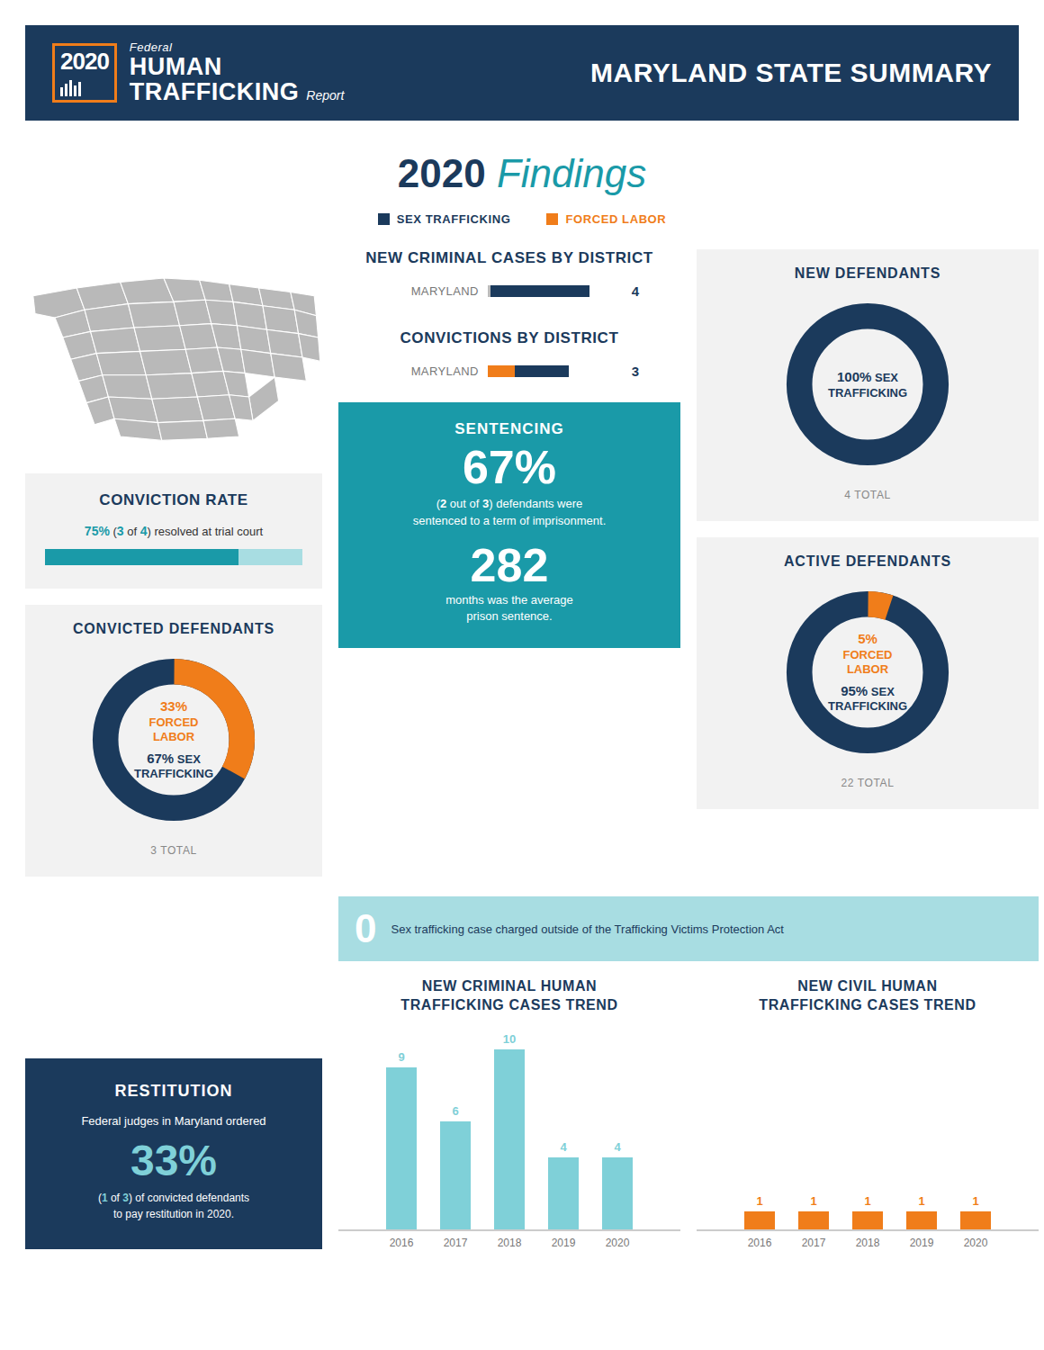2020
Federal
HUMAN
TRAFFICKING Report
MARYLAND STATE SUMMARY
2020 Findings
SEX TRAFFICKING
FORCED LABOR
Maryland counties map
CONVICTION RATE
75% (3 of 4) resolved at trial court
CONVICTED DEFENDANTS
33%
FORCED
LABOR
67% SEX
TRAFFICKING
3 TOTAL
NEW CRIMINAL CASES BY DISTRICT
MARYLAND
4
CONVICTIONS BY DISTRICT
MARYLAND
3
SENTENCING
67%
(2 out of 3) defendants were
sentenced to a term of imprisonment.
282
months was the average
prison sentence.
NEW DEFENDANTS
100% SEX
TRAFFICKING
4 TOTAL
ACTIVE DEFENDANTS
5%
FORCED
LABOR
95% SEX
TRAFFICKING
22 TOTAL
0
Sex trafficking case charged outside of the Trafficking Victims Protection Act
RESTITUTION
Federal judges in Maryland ordered
33%
(1 of 3) of convicted defendants
to pay restitution in 2020.
NEW CRIMINAL HUMAN
TRAFFICKING CASES TREND
9
6
10
4
4
20162017201820192020
NEW CIVIL HUMAN
TRAFFICKING CASES TREND
1
1
1
1
1
20162017201820192020